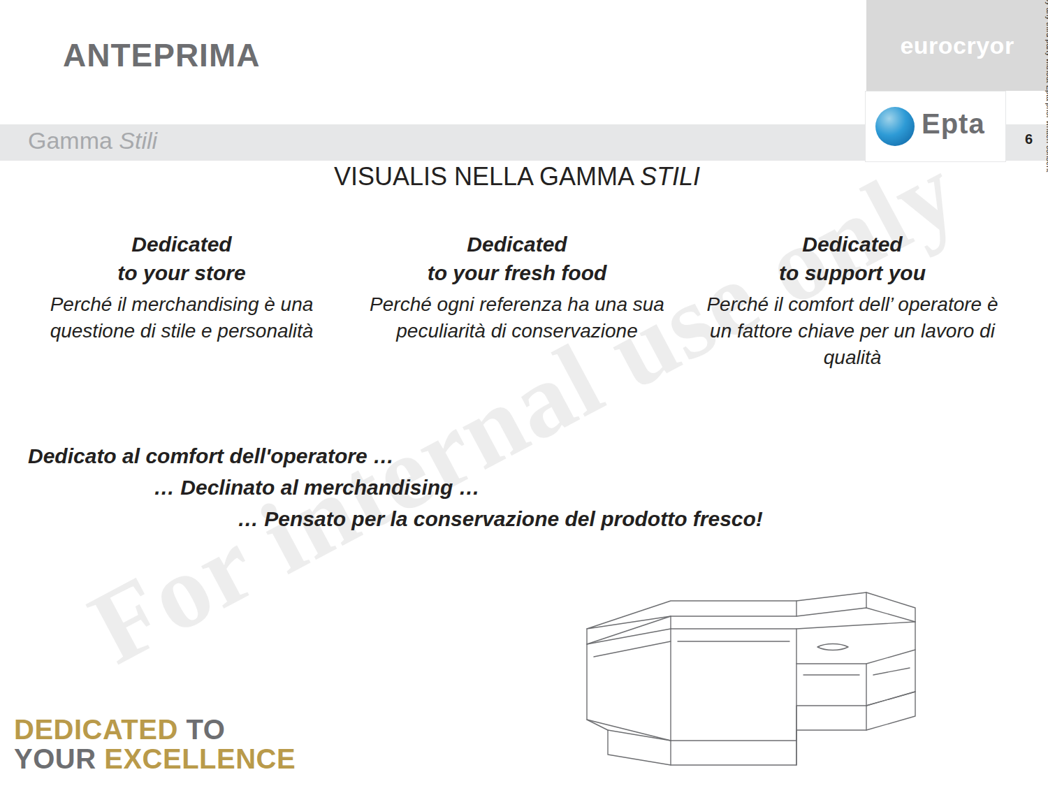For internal use only
ANTEPRIMA
eurocryor
Gamma Stili
Epta
6
VISUALIS NELLA GAMMA STILI
Dedicated
to your store
Perché il merchandising è una questione di stile e personalità
Dedicated
to your fresh food
Perché ogni referenza ha una sua peculiarità di conservazione
Dedicated
to support you
Perché il comfort dell’ operatore è un fattore chiave per un lavoro di qualità
Dedicato al comfort dell'operatore …
… Declinato al merchandising …
… Pensato per la conservazione del prodotto fresco!
DEDICATED TO
YOUR EXCELLENCE
This information is confidential and was prepared by Epta solely for our internal use. It is not to be relied on by any third party without Epta prior written consent